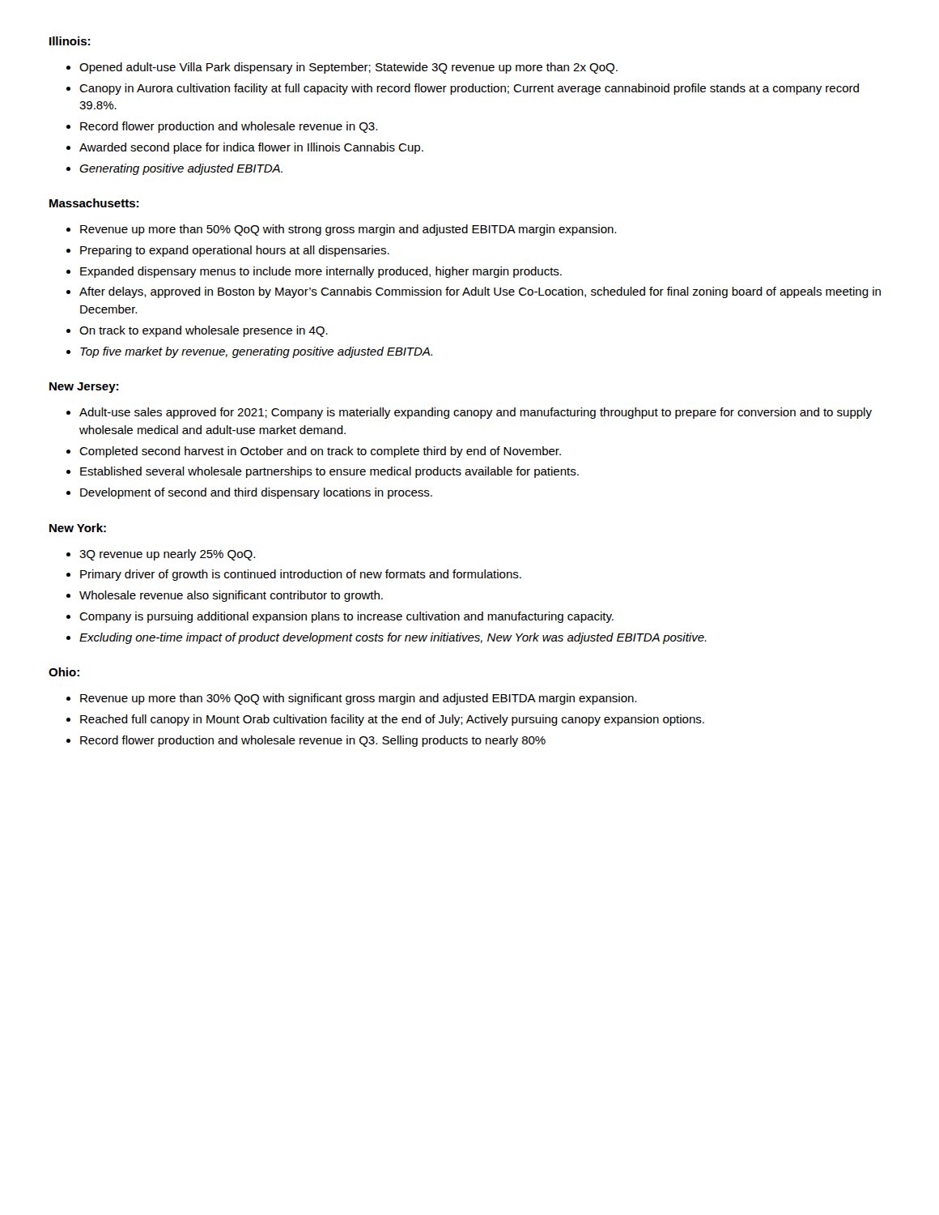Illinois:
Opened adult-use Villa Park dispensary in September; Statewide 3Q revenue up more than 2x QoQ.
Canopy in Aurora cultivation facility at full capacity with record flower production; Current average cannabinoid profile stands at a company record 39.8%.
Record flower production and wholesale revenue in Q3.
Awarded second place for indica flower in Illinois Cannabis Cup.
Generating positive adjusted EBITDA.
Massachusetts:
Revenue up more than 50% QoQ with strong gross margin and adjusted EBITDA margin expansion.
Preparing to expand operational hours at all dispensaries.
Expanded dispensary menus to include more internally produced, higher margin products.
After delays, approved in Boston by Mayor’s Cannabis Commission for Adult Use Co-Location, scheduled for final zoning board of appeals meeting in December.
On track to expand wholesale presence in 4Q.
Top five market by revenue, generating positive adjusted EBITDA.
New Jersey:
Adult-use sales approved for 2021; Company is materially expanding canopy and manufacturing throughput to prepare for conversion and to supply wholesale medical and adult-use market demand.
Completed second harvest in October and on track to complete third by end of November.
Established several wholesale partnerships to ensure medical products available for patients.
Development of second and third dispensary locations in process.
New York:
3Q revenue up nearly 25% QoQ.
Primary driver of growth is continued introduction of new formats and formulations.
Wholesale revenue also significant contributor to growth.
Company is pursuing additional expansion plans to increase cultivation and manufacturing capacity.
Excluding one-time impact of product development costs for new initiatives, New York was adjusted EBITDA positive.
Ohio:
Revenue up more than 30% QoQ with significant gross margin and adjusted EBITDA margin expansion.
Reached full canopy in Mount Orab cultivation facility at the end of July; Actively pursuing canopy expansion options.
Record flower production and wholesale revenue in Q3. Selling products to nearly 80%